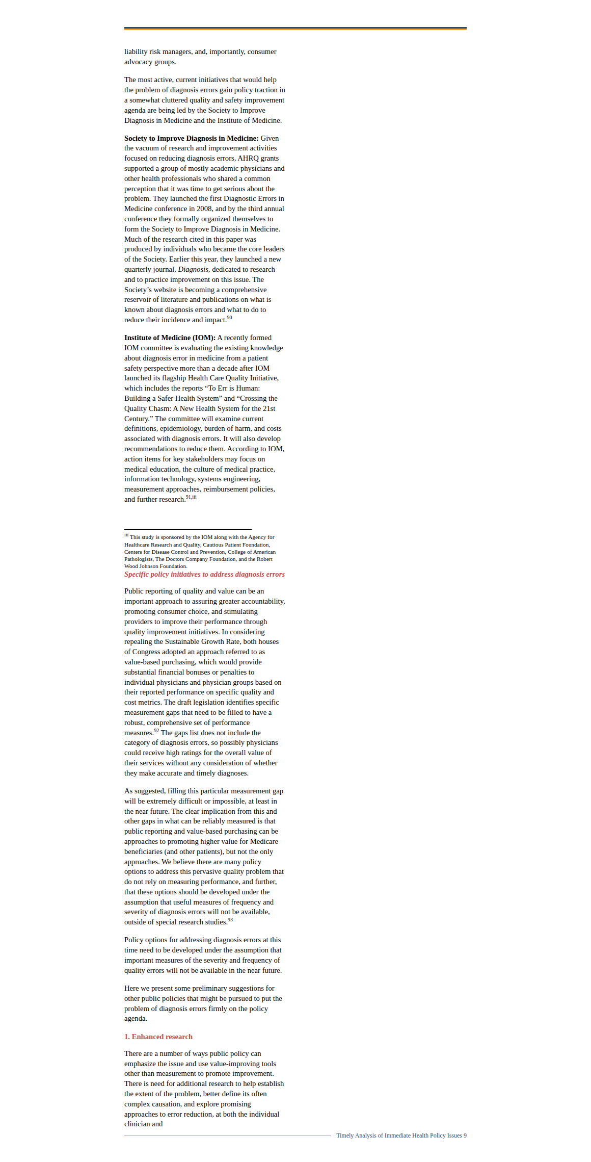liability risk managers, and, importantly, consumer advocacy groups.
The most active, current initiatives that would help the problem of diagnosis errors gain policy traction in a somewhat cluttered quality and safety improvement agenda are being led by the Society to Improve Diagnosis in Medicine and the Institute of Medicine.
Society to Improve Diagnosis in Medicine: Given the vacuum of research and improvement activities focused on reducing diagnosis errors, AHRQ grants supported a group of mostly academic physicians and other health professionals who shared a common perception that it was time to get serious about the problem. They launched the first Diagnostic Errors in Medicine conference in 2008, and by the third annual conference they formally organized themselves to form the Society to Improve Diagnosis in Medicine. Much of the research cited in this paper was produced by individuals who became the core leaders of the Society. Earlier this year, they launched a new quarterly journal, Diagnosis, dedicated to research and to practice improvement on this issue. The Society’s website is becoming a comprehensive reservoir of literature and publications on what is known about diagnosis errors and what to do to reduce their incidence and impact.90
Institute of Medicine (IOM): A recently formed IOM committee is evaluating the existing knowledge about diagnosis error in medicine from a patient safety perspective more than a decade after IOM launched its flagship Health Care Quality Initiative, which includes the reports “To Err is Human: Building a Safer Health System” and “Crossing the Quality Chasm: A New Health System for the 21st Century.” The committee will examine current definitions, epidemiology, burden of harm, and costs associated with diagnosis errors. It will also develop recommendations to reduce them. According to IOM, action items for key stakeholders may focus on medical education, the culture of medical practice, information technology, systems engineering, measurement approaches, reimbursement policies, and further research.91,iii
iii This study is sponsored by the IOM along with the Agency for Healthcare Research and Quality, Cautious Patient Foundation, Centers for Disease Control and Prevention, College of American Pathologists, The Doctors Company Foundation, and the Robert Wood Johnson Foundation.
Specific policy initiatives to address diagnosis errors
Public reporting of quality and value can be an important approach to assuring greater accountability, promoting consumer choice, and stimulating providers to improve their performance through quality improvement initiatives. In considering repealing the Sustainable Growth Rate, both houses of Congress adopted an approach referred to as value-based purchasing, which would provide substantial financial bonuses or penalties to individual physicians and physician groups based on their reported performance on specific quality and cost metrics. The draft legislation identifies specific measurement gaps that need to be filled to have a robust, comprehensive set of performance measures.92 The gaps list does not include the category of diagnosis errors, so possibly physicians could receive high ratings for the overall value of their services without any consideration of whether they make accurate and timely diagnoses.
As suggested, filling this particular measurement gap will be extremely difficult or impossible, at least in the near future. The clear implication from this and other gaps in what can be reliably measured is that public reporting and value-based purchasing can be approaches to promoting higher value for Medicare beneficiaries (and other patients), but not the only approaches. We believe there are many policy options to address this pervasive quality problem that do not rely on measuring performance, and further, that these options should be developed under the assumption that useful measures of frequency and severity of diagnosis errors will not be available, outside of special research studies.93
Policy options for addressing diagnosis errors at this time need to be developed under the assumption that important measures of the severity and frequency of quality errors will not be available in the near future.
Here we present some preliminary suggestions for other public policies that might be pursued to put the problem of diagnosis errors firmly on the policy agenda.
1. Enhanced research
There are a number of ways public policy can emphasize the issue and use value-improving tools other than measurement to promote improvement. There is need for additional research to help establish the extent of the problem, better define its often complex causation, and explore promising approaches to error reduction, at both the individual clinician and
Timely Analysis of Immediate Health Policy Issues 9